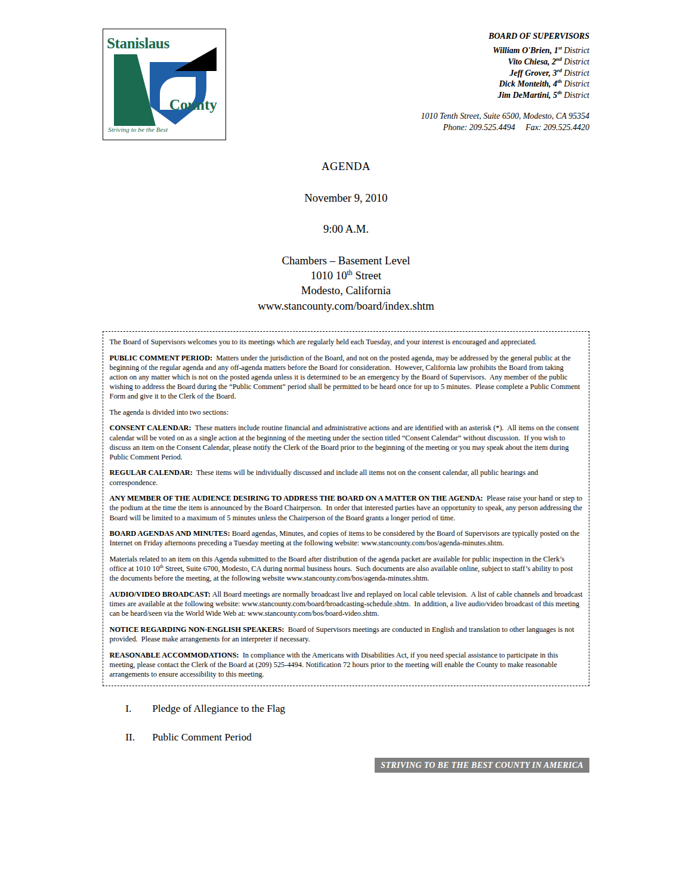Stanislaus
County
Striving to be the Best
BOARD OF SUPERVISORS
William O'Brien, 1st District
Vito Chiesa, 2nd District
Jeff Grover, 3rd District
Dick Monteith, 4th District
Jim DeMartini, 5th District
1010 Tenth Street, Suite 6500, Modesto, CA 95354
Phone: 209.525.4494 Fax: 209.525.4420
AGENDA
November 9, 2010
9:00 A.M.
Chambers – Basement Level
1010 10th Street
Modesto, California
www.stancounty.com/board/index.shtm
The Board of Supervisors welcomes you to its meetings which are regularly held each Tuesday, and your interest is encouraged and appreciated.
PUBLIC COMMENT PERIOD: Matters under the jurisdiction of the Board, and not on the posted agenda, may be addressed by the general public at the beginning of the regular agenda and any off-agenda matters before the Board for consideration. However, California law prohibits the Board from taking action on any matter which is not on the posted agenda unless it is determined to be an emergency by the Board of Supervisors. Any member of the public wishing to address the Board during the “Public Comment” period shall be permitted to be heard once for up to 5 minutes. Please complete a Public Comment Form and give it to the Clerk of the Board.
The agenda is divided into two sections:
CONSENT CALENDAR: These matters include routine financial and administrative actions and are identified with an asterisk (*). All items on the consent calendar will be voted on as a single action at the beginning of the meeting under the section titled “Consent Calendar” without discussion. If you wish to discuss an item on the Consent Calendar, please notify the Clerk of the Board prior to the beginning of the meeting or you may speak about the item during Public Comment Period.
REGULAR CALENDAR: These items will be individually discussed and include all items not on the consent calendar, all public hearings and correspondence.
ANY MEMBER OF THE AUDIENCE DESIRING TO ADDRESS THE BOARD ON A MATTER ON THE AGENDA: Please raise your hand or step to the podium at the time the item is announced by the Board Chairperson. In order that interested parties have an opportunity to speak, any person addressing the Board will be limited to a maximum of 5 minutes unless the Chairperson of the Board grants a longer period of time.
BOARD AGENDAS AND MINUTES: Board agendas, Minutes, and copies of items to be considered by the Board of Supervisors are typically posted on the Internet on Friday afternoons preceding a Tuesday meeting at the following website: www.stancounty.com/bos/agenda-minutes.shtm.
Materials related to an item on this Agenda submitted to the Board after distribution of the agenda packet are available for public inspection in the Clerk’s office at 1010 10th Street, Suite 6700, Modesto, CA during normal business hours. Such documents are also available online, subject to staff’s ability to post the documents before the meeting, at the following website www.stancounty.com/bos/agenda-minutes.shtm.
AUDIO/VIDEO BROADCAST: All Board meetings are normally broadcast live and replayed on local cable television. A list of cable channels and broadcast times are available at the following website: www.stancounty.com/board/broadcasting-schedule.shtm. In addition, a live audio/video broadcast of this meeting can be heard/seen via the World Wide Web at: www.stancounty.com/bos/board-video.shtm.
NOTICE REGARDING NON-ENGLISH SPEAKERS: Board of Supervisors meetings are conducted in English and translation to other languages is not provided. Please make arrangements for an interpreter if necessary.
REASONABLE ACCOMMODATIONS: In compliance with the Americans with Disabilities Act, if you need special assistance to participate in this meeting, please contact the Clerk of the Board at (209) 525-4494. Notification 72 hours prior to the meeting will enable the County to make reasonable arrangements to ensure accessibility to this meeting.
I. Pledge of Allegiance to the Flag
II. Public Comment Period
1
STRIVING TO BE THE BEST COUNTY IN AMERICA